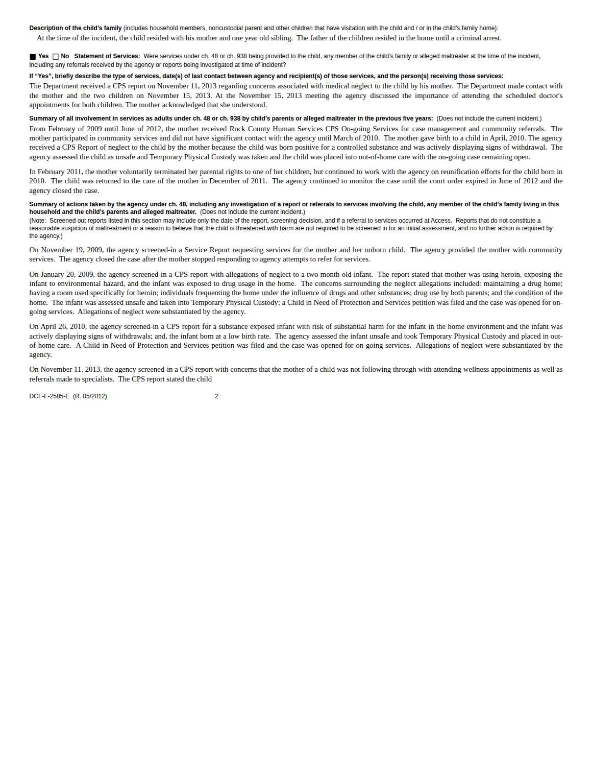Description of the child’s family (includes household members, noncustodial parent and other children that have visitation with the child and / or in the child’s family home):
At the time of the incident, the child resided with his mother and one year old sibling. The father of the children resided in the home until a criminal arrest.
■ Yes □ No Statement of Services: Were services under ch. 48 or ch. 938 being provided to the child, any member of the child’s family or alleged maltreater at the time of the incident, including any referrals received by the agency or reports being investigated at time of incident?
If “Yes”, briefly describe the type of services, date(s) of last contact between agency and recipient(s) of those services, and the person(s) receiving those services:
The Department received a CPS report on November 11, 2013 regarding concerns associated with medical neglect to the child by his mother. The Department made contact with the mother and the two children on November 15, 2013. At the November 15, 2013 meeting the agency discussed the importance of attending the scheduled doctor's appointments for both children. The mother acknowledged that she understood.
Summary of all involvement in services as adults under ch. 48 or ch. 938 by child’s parents or alleged maltreater in the previous five years: (Does not include the current incident.)
From February of 2009 until June of 2012, the mother received Rock County Human Services CPS On-going Services for case management and community referrals. The mother participated in community services and did not have significant contact with the agency until March of 2010. The mother gave birth to a child in April, 2010. The agency received a CPS Report of neglect to the child by the mother because the child was born positive for a controlled substance and was actively displaying signs of withdrawal. The agency assessed the child as unsafe and Temporary Physical Custody was taken and the child was placed into out-of-home care with the on-going case remaining open.
In February 2011, the mother voluntarily terminated her parental rights to one of her children, but continued to work with the agency on reunification efforts for the child born in 2010. The child was returned to the care of the mother in December of 2011. The agency continued to monitor the case until the court order expired in June of 2012 and the agency closed the case.
Summary of actions taken by the agency under ch. 48, including any investigation of a report or referrals to services involving the child, any member of the child’s family living in this household and the child’s parents and alleged maltreater. (Does not include the current incident.)
(Note: Screened out reports listed in this section may include only the date of the report, screening decision, and if a referral to services occurred at Access. Reports that do not constitute a reasonable suspicion of maltreatment or a reason to believe that the child is threatened with harm are not required to be screened in for an initial assessment, and no further action is required by the agency.)
On November 19, 2009, the agency screened-in a Service Report requesting services for the mother and her unborn child. The agency provided the mother with community services. The agency closed the case after the mother stopped responding to agency attempts to refer for services.
On January 20, 2009, the agency screened-in a CPS report with allegations of neglect to a two month old infant. The report stated that mother was using heroin, exposing the infant to environmental hazard, and the infant was exposed to drug usage in the home. The concerns surrounding the neglect allegations included: maintaining a drug home; having a room used specifically for heroin; individuals frequenting the home under the influence of drugs and other substances; drug use by both parents; and the condition of the home. The infant was assessed unsafe and taken into Temporary Physical Custody; a Child in Need of Protection and Services petition was filed and the case was opened for on-going services. Allegations of neglect were substantiated by the agency.
On April 26, 2010, the agency screened-in a CPS report for a substance exposed infant with risk of substantial harm for the infant in the home environment and the infant was actively displaying signs of withdrawals; and, the infant born at a low birth rate. The agency assessed the infant unsafe and took Temporary Physical Custody and placed in out-of-home care. A Child in Need of Protection and Services petition was filed and the case was opened for on-going services. Allegations of neglect were substantiated by the agency.
On November 11, 2013, the agency screened-in a CPS report with concerns that the mother of a child was not following through with attending wellness appointments as well as referrals made to specialists. The CPS report stated the child
DCF-F-2585-E (R. 05/2012) 2